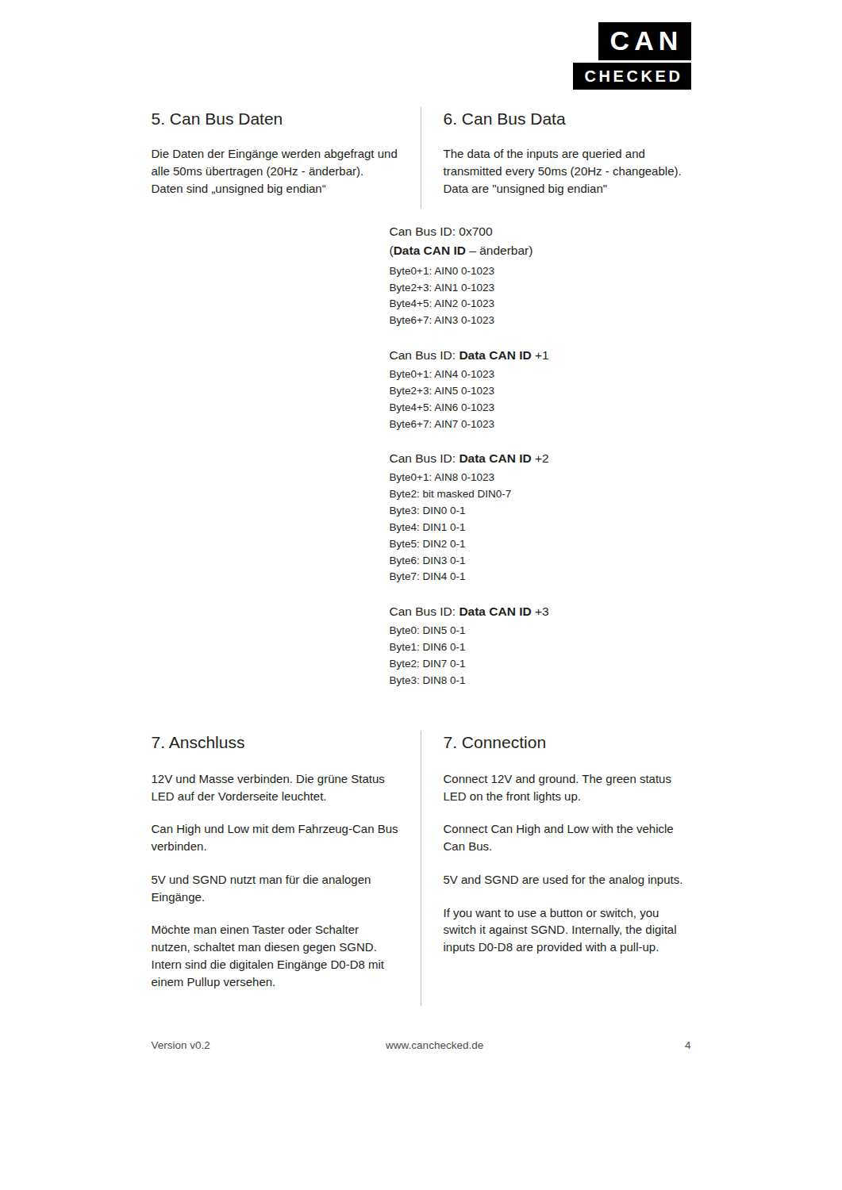CAN
CHECKED
5. Can Bus Daten
Die Daten der Eingänge werden abgefragt und alle 50ms übertragen (20Hz - änderbar). Daten sind „unsigned big endian“
6. Can Bus Data
The data of the inputs are queried and transmitted every 50ms (20Hz - changeable). Data are "unsigned big endian"
Can Bus ID: 0x700
(Data CAN ID – änderbar)
Byte0+1: AIN0 0-1023
Byte2+3: AIN1 0-1023
Byte4+5: AIN2 0-1023
Byte6+7: AIN3 0-1023
Can Bus ID: Data CAN ID +1
Byte0+1: AIN4 0-1023
Byte2+3: AIN5 0-1023
Byte4+5: AIN6 0-1023
Byte6+7: AIN7 0-1023
Can Bus ID: Data CAN ID +2
Byte0+1: AIN8 0-1023
Byte2: bit masked DIN0-7
Byte3: DIN0 0-1
Byte4: DIN1 0-1
Byte5: DIN2 0-1
Byte6: DIN3 0-1
Byte7: DIN4 0-1
Can Bus ID: Data CAN ID +3
Byte0: DIN5 0-1
Byte1: DIN6 0-1
Byte2: DIN7 0-1
Byte3: DIN8 0-1
7. Anschluss
12V und Masse verbinden. Die grüne Status LED auf der Vorderseite leuchtet.
Can High und Low mit dem Fahrzeug-Can Bus verbinden.
5V und SGND nutzt man für die analogen Eingänge.
Möchte man einen Taster oder Schalter nutzen, schaltet man diesen gegen SGND. Intern sind die digitalen Eingänge D0-D8 mit einem Pullup versehen.
7. Connection
Connect 12V and ground. The green status LED on the front lights up.
Connect Can High and Low with the vehicle Can Bus.
5V and SGND are used for the analog inputs.
If you want to use a button or switch, you switch it against SGND. Internally, the digital inputs D0-D8 are provided with a pull-up.
Version v0.2
www.canchecked.de
4